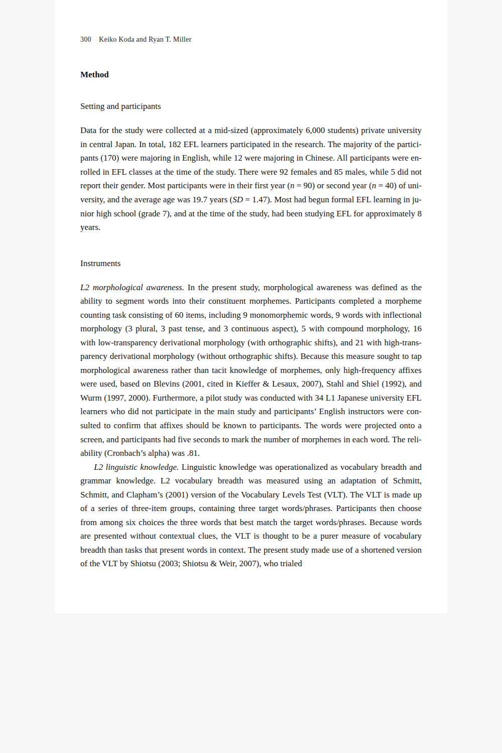300 Keiko Koda and Ryan T. Miller
Method
Setting and participants
Data for the study were collected at a mid-sized (approximately 6,000 students) private university in central Japan. In total, 182 EFL learners participated in the research. The majority of the participants (170) were majoring in English, while 12 were majoring in Chinese. All participants were enrolled in EFL classes at the time of the study. There were 92 females and 85 males, while 5 did not report their gender. Most participants were in their first year (n = 90) or second year (n = 40) of university, and the average age was 19.7 years (SD = 1.47). Most had begun formal EFL learning in junior high school (grade 7), and at the time of the study, had been studying EFL for approximately 8 years.
Instruments
L2 morphological awareness. In the present study, morphological awareness was defined as the ability to segment words into their constituent morphemes. Participants completed a morpheme counting task consisting of 60 items, including 9 monomorphemic words, 9 words with inflectional morphology (3 plural, 3 past tense, and 3 continuous aspect), 5 with compound morphology, 16 with low-transparency derivational morphology (with orthographic shifts), and 21 with high-transparency derivational morphology (without orthographic shifts). Because this measure sought to tap morphological awareness rather than tacit knowledge of morphemes, only high-frequency affixes were used, based on Blevins (2001, cited in Kieffer & Lesaux, 2007), Stahl and Shiel (1992), and Wurm (1997, 2000). Furthermore, a pilot study was conducted with 34 L1 Japanese university EFL learners who did not participate in the main study and participants’ English instructors were consulted to confirm that affixes should be known to participants. The words were projected onto a screen, and participants had five seconds to mark the number of morphemes in each word. The reliability (Cronbach’s alpha) was .81.
L2 linguistic knowledge. Linguistic knowledge was operationalized as vocabulary breadth and grammar knowledge. L2 vocabulary breadth was measured using an adaptation of Schmitt, Schmitt, and Clapham’s (2001) version of the Vocabulary Levels Test (VLT). The VLT is made up of a series of three-item groups, containing three target words/phrases. Participants then choose from among six choices the three words that best match the target words/phrases. Because words are presented without contextual clues, the VLT is thought to be a purer measure of vocabulary breadth than tasks that present words in context. The present study made use of a shortened version of the VLT by Shiotsu (2003; Shiotsu & Weir, 2007), who trialed